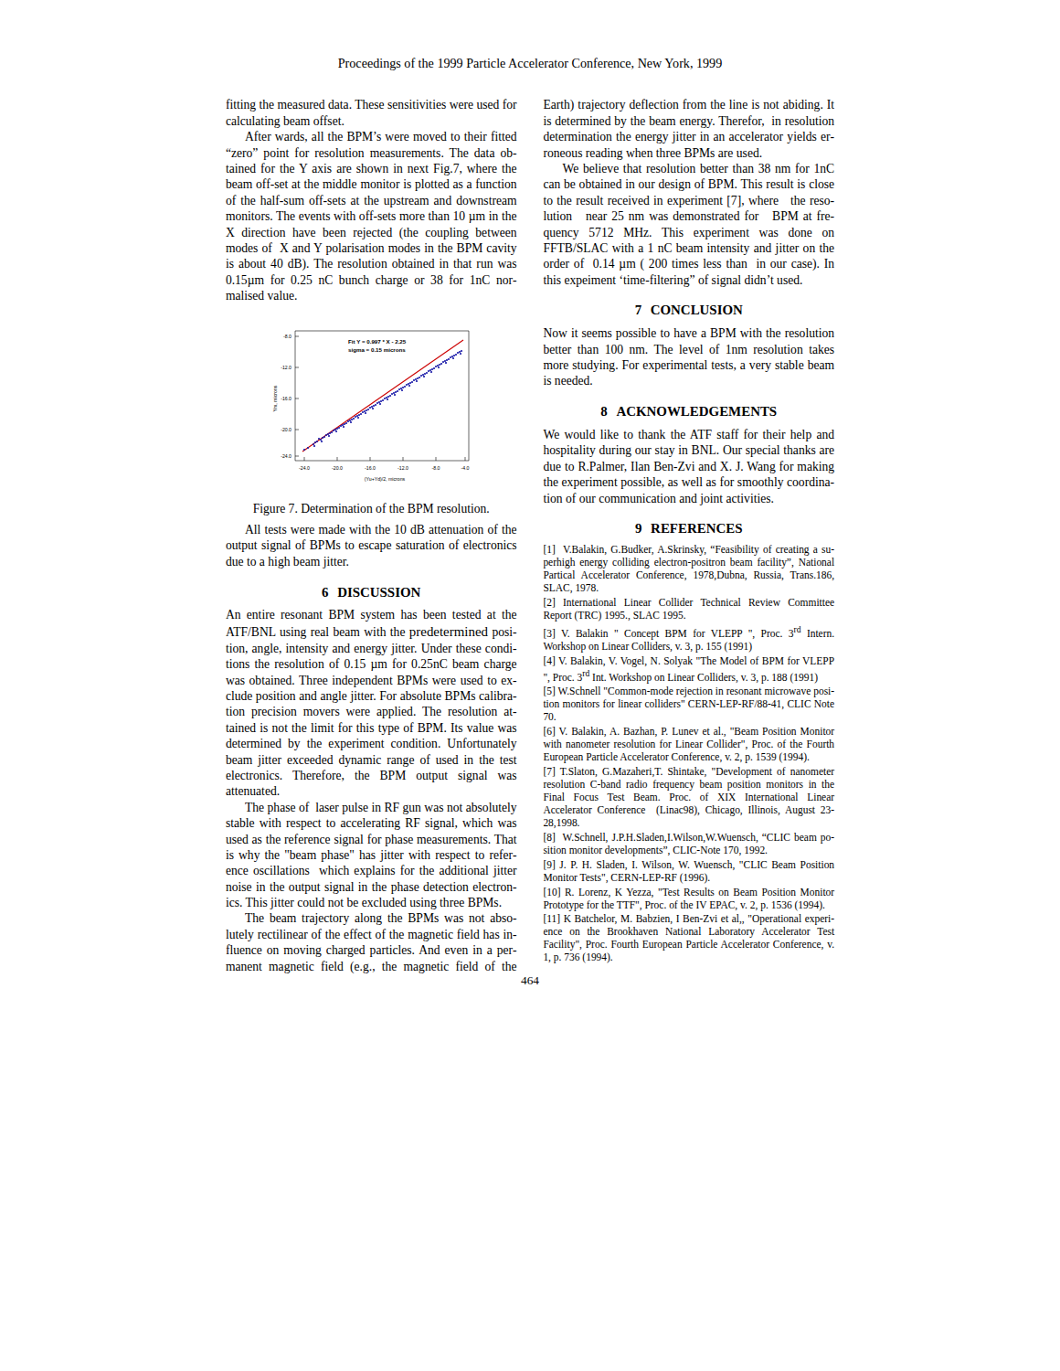Proceedings of the 1999 Particle Accelerator Conference, New York, 1999
fitting the measured data. These sensitivities were used for calculating beam offset.
After wards, all the BPM’s were moved to their fitted “zero” point for resolution measurements. The data obtained for the Y axis are shown in next Fig.7, where the beam off-set at the middle monitor is plotted as a function of the half-sum off-sets at the upstream and downstream monitors. The events with off-sets more than 10 µm in the X direction have been rejected (the coupling between modes of X and Y polarisation modes in the BPM cavity is about 40 dB). The resolution obtained in that run was 0.15µm for 0.25 nC bunch charge or 38 for 1nC normalised value.
-8.0 -12.0 -16.0 -20.0 -24.0 -24.0 -20.0 -16.0 -12.0 -8.0 -4.0 Ym, microns (Yu+Yd)/2, microns Fit Y = 0.997 * X - 2.25 sigma = 0.15 microns
Figure 7. Determination of the BPM resolution.
All tests were made with the 10 dB attenuation of the output signal of BPMs to escape saturation of electronics due to a high beam jitter.
6 DISCUSSION
An entire resonant BPM system has been tested at the ATF/BNL using real beam with the predetermined position, angle, intensity and energy jitter. Under these conditions the resolution of 0.15 µm for 0.25nC beam charge was obtained. Three independent BPMs were used to exclude position and angle jitter. For absolute BPMs calibration precision movers were applied. The resolution attained is not the limit for this type of BPM. Its value was determined by the experiment condition. Unfortunately beam jitter exceeded dynamic range of used in the test electronics. Therefore, the BPM output signal was attenuated.
The phase of laser pulse in RF gun was not absolutely stable with respect to accelerating RF signal, which was used as the reference signal for phase measurements. That is why the "beam phase" has jitter with respect to reference oscillations which explains for the additional jitter noise in the output signal in the phase detection electronics. This jitter could not be excluded using three BPMs.
The beam trajectory along the BPMs was not absolutely rectilinear of the effect of the magnetic field has influence on moving charged particles. And even in a permanent magnetic field (e.g., the magnetic field of the Earth) trajectory deflection from the line is not abiding. It is determined by the beam energy. Therefor, in resolution determination the energy jitter in an accelerator yields erroneous reading when three BPMs are used.
We believe that resolution better than 38 nm for 1nC can be obtained in our design of BPM. This result is close to the result received in experiment [7], where the resolution near 25 nm was demonstrated for BPM at frequency 5712 MHz. This experiment was done on FFTB/SLAC with a 1 nC beam intensity and jitter on the order of 0.14 µm ( 200 times less than in our case). In this expeiment ‘time-filtering” of signal didn’t used.
7 CONCLUSION
Now it seems possible to have a BPM with the resolution better than 100 nm. The level of 1nm resolution takes more studying. For experimental tests, a very stable beam is needed.
8 ACKNOWLEDGEMENTS
We would like to thank the ATF staff for their help and hospitality during our stay in BNL. Our special thanks are due to R.Palmer, Ilan Ben-Zvi and X. J. Wang for making the experiment possible, as well as for smoothly coordination of our communication and joint activities.
9 REFERENCES
[1] V.Balakin, G.Budker, A.Skrinsky, “Feasibility of creating a superhigh energy colliding electron-positron beam facility”, National Partical Accelerator Conference, 1978,Dubna, Russia, Trans.186, SLAC, 1978.
[2] International Linear Collider Technical Review Committee Report (TRC) 1995., SLAC 1995.
[3] V. Balakin " Concept BPM for VLEPP ", Proc. 3rd Intern. Workshop on Linear Colliders, v. 3, p. 155 (1991)
[4] V. Balakin, V. Vogel, N. Solyak "The Model of BPM for VLEPP ", Proc. 3rd Int. Workshop on Linear Colliders, v. 3, p. 188 (1991)
[5] W.Schnell "Common-mode rejection in resonant microwave position monitors for linear colliders" CERN-LEP-RF/88-41, CLIC Note 70.
[6] V. Balakin, A. Bazhan, P. Lunev et al., "Beam Position Monitor with nanometer resolution for Linear Collider", Proc. of the Fourth European Particle Accelerator Conference, v. 2, p. 1539 (1994).
[7] T.Slaton, G.Mazaheri,T. Shintake, "Development of nanometer resolution C-band radio frequency beam position monitors in the Final Focus Test Beam. Proc. of XIX International Linear Accelerator Conference (Linac98), Chicago, Illinois, August 23-28,1998.
[8] W.Schnell, J.P.H.Sladen,I.Wilson,W.Wuensch, “CLIC beam position monitor developments”, CLIC-Note 170, 1992.
[9] J. P. H. Sladen, I. Wilson, W. Wuensch, "CLIC Beam Position Monitor Tests", CERN-LEP-RF (1996).
[10] R. Lorenz, K Yezza, "Test Results on Beam Position Monitor Prototype for the TTF", Proc. of the IV EPAC, v. 2, p. 1536 (1994).
[11] K Batchelor, M. Babzien, I Ben-Zvi et al,, "Operational experience on the Brookhaven National Laboratory Accelerator Test Facility", Proc. Fourth European Particle Accelerator Conference, v. 1, p. 736 (1994).
464